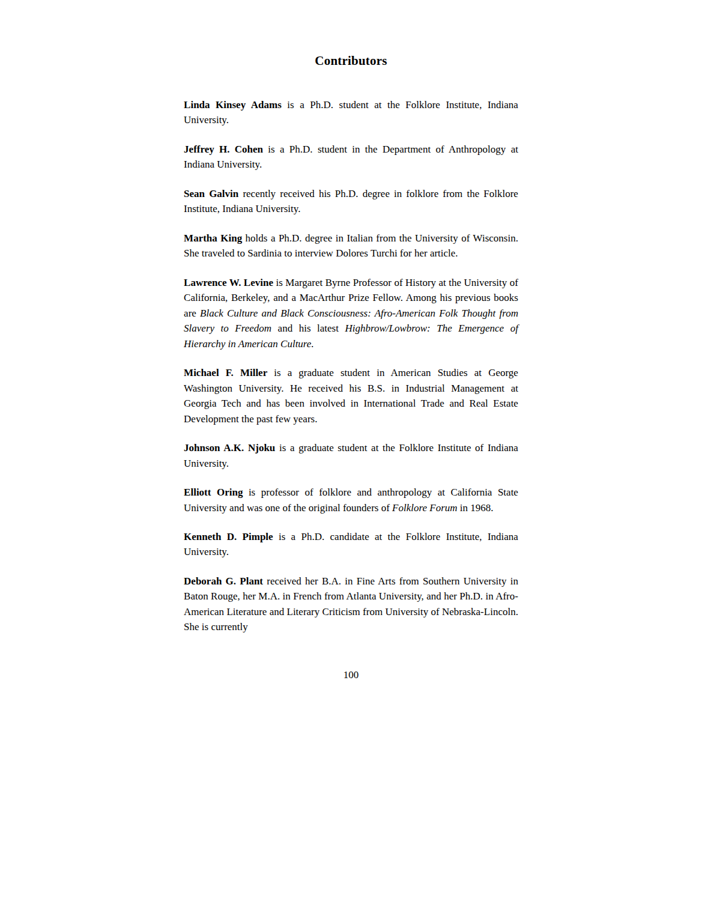Contributors
Linda Kinsey Adams is a Ph.D. student at the Folklore Institute, Indiana University.
Jeffrey H. Cohen is a Ph.D. student in the Department of Anthropology at Indiana University.
Sean Galvin recently received his Ph.D. degree in folklore from the Folklore Institute, Indiana University.
Martha King holds a Ph.D. degree in Italian from the University of Wisconsin. She traveled to Sardinia to interview Dolores Turchi for her article.
Lawrence W. Levine is Margaret Byrne Professor of History at the University of California, Berkeley, and a MacArthur Prize Fellow. Among his previous books are Black Culture and Black Consciousness: Afro-American Folk Thought from Slavery to Freedom and his latest Highbrow/Lowbrow: The Emergence of Hierarchy in American Culture.
Michael F. Miller is a graduate student in American Studies at George Washington University. He received his B.S. in Industrial Management at Georgia Tech and has been involved in International Trade and Real Estate Development the past few years.
Johnson A.K. Njoku is a graduate student at the Folklore Institute of Indiana University.
Elliott Oring is professor of folklore and anthropology at California State University and was one of the original founders of Folklore Forum in 1968.
Kenneth D. Pimple is a Ph.D. candidate at the Folklore Institute, Indiana University.
Deborah G. Plant received her B.A. in Fine Arts from Southern University in Baton Rouge, her M.A. in French from Atlanta University, and her Ph.D. in Afro-American Literature and Literary Criticism from University of Nebraska-Lincoln. She is currently
100